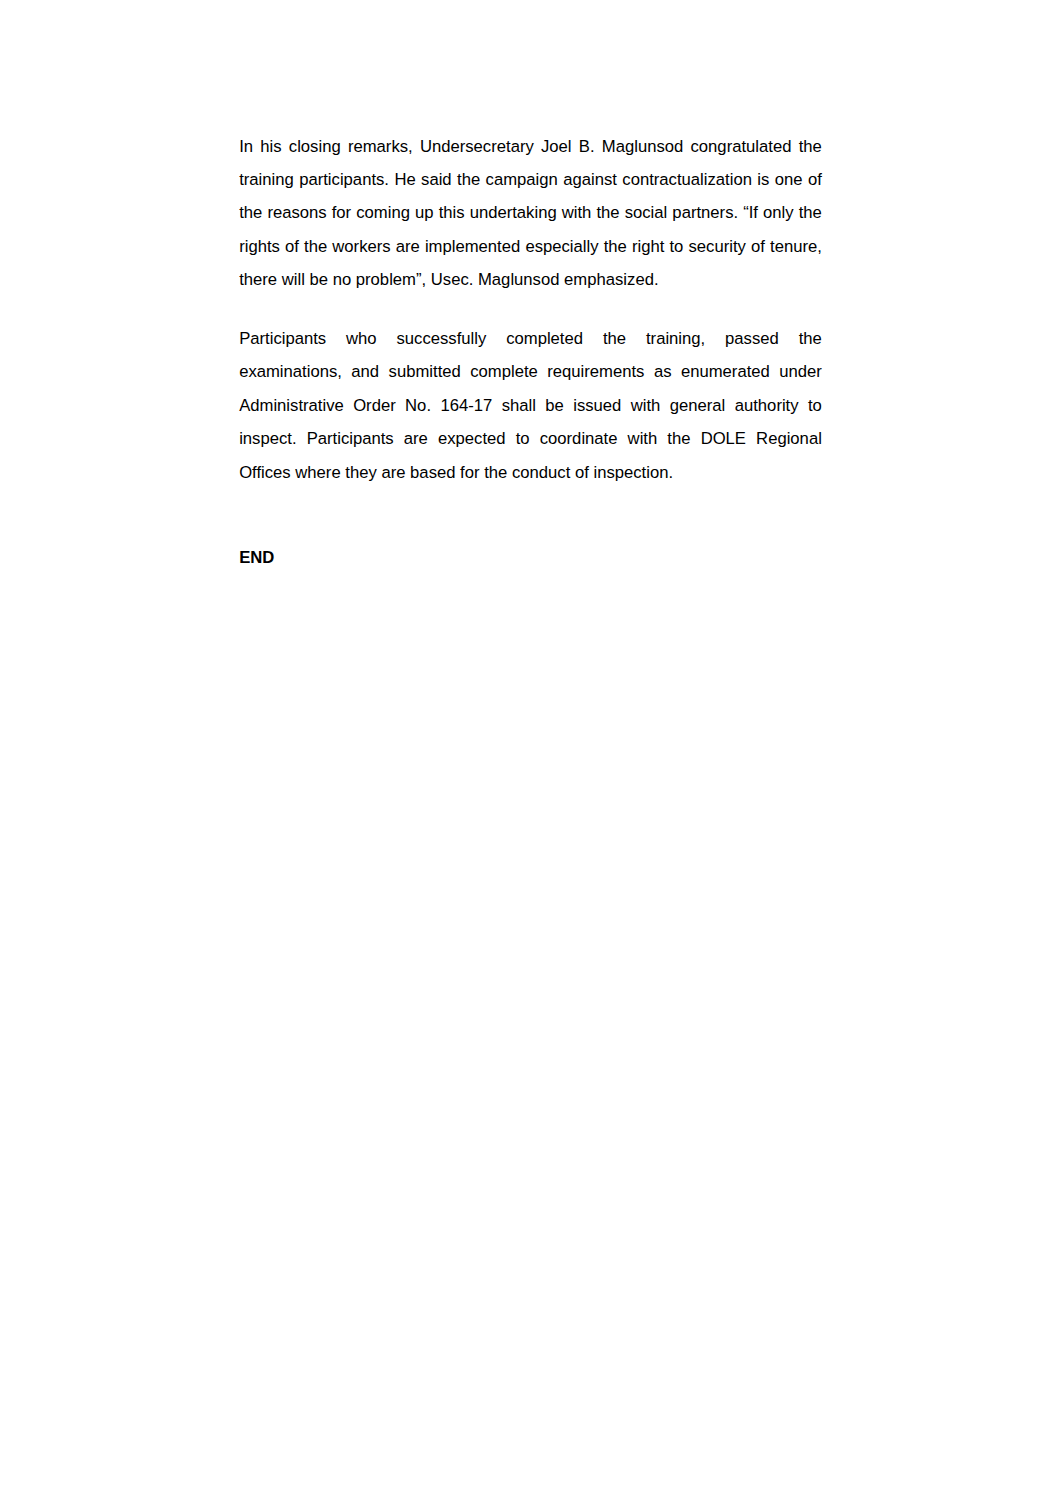In his closing remarks, Undersecretary Joel B. Maglunsod congratulated the training participants. He said the campaign against contractualization is one of the reasons for coming up this undertaking with the social partners. “If only the rights of the workers are implemented especially the right to security of tenure, there will be no problem”, Usec. Maglunsod emphasized.
Participants who successfully completed the training, passed the examinations, and submitted complete requirements as enumerated under Administrative Order No. 164-17 shall be issued with general authority to inspect. Participants are expected to coordinate with the DOLE Regional Offices where they are based for the conduct of inspection.
END